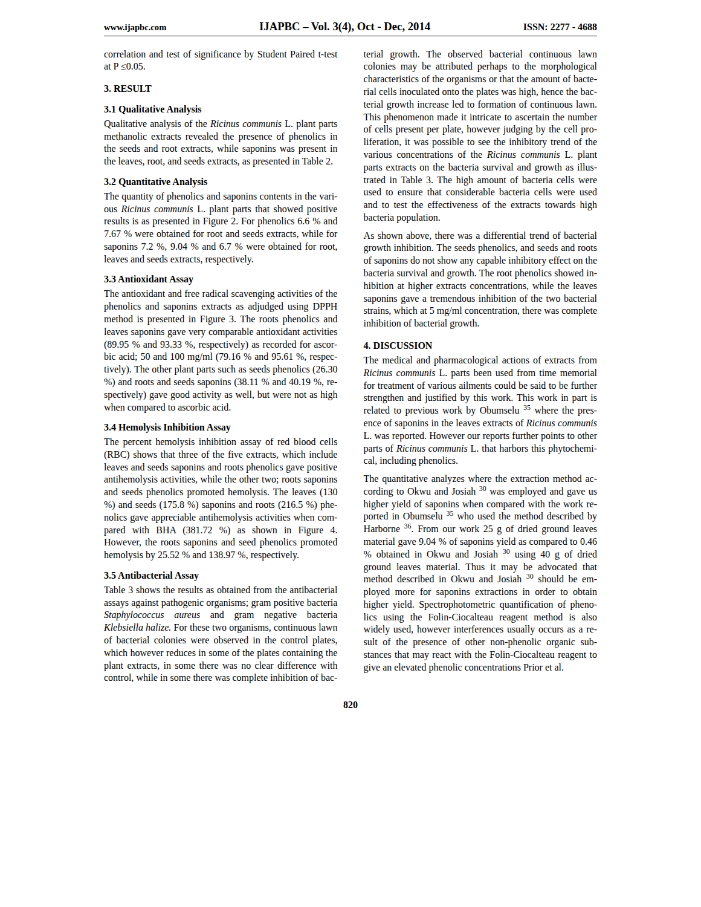www.ijapbc.com IJAPBC – Vol. 3(4), Oct - Dec, 2014 ISSN: 2277 - 4688
correlation and test of significance by Student Paired t-test at P ≤0.05.
3. RESULT
3.1 Qualitative Analysis
Qualitative analysis of the Ricinus communis L. plant parts methanolic extracts revealed the presence of phenolics in the seeds and root extracts, while saponins was present in the leaves, root, and seeds extracts, as presented in Table 2.
3.2 Quantitative Analysis
The quantity of phenolics and saponins contents in the various Ricinus communis L. plant parts that showed positive results is as presented in Figure 2. For phenolics 6.6 % and 7.67 % were obtained for root and seeds extracts, while for saponins 7.2 %, 9.04 % and 6.7 % were obtained for root, leaves and seeds extracts, respectively.
3.3 Antioxidant Assay
The antioxidant and free radical scavenging activities of the phenolics and saponins extracts as adjudged using DPPH method is presented in Figure 3. The roots phenolics and leaves saponins gave very comparable antioxidant activities (89.95 % and 93.33 %, respectively) as recorded for ascorbic acid; 50 and 100 mg/ml (79.16 % and 95.61 %, respectively). The other plant parts such as seeds phenolics (26.30 %) and roots and seeds saponins (38.11 % and 40.19 %, respectively) gave good activity as well, but were not as high when compared to ascorbic acid.
3.4 Hemolysis Inhibition Assay
The percent hemolysis inhibition assay of red blood cells (RBC) shows that three of the five extracts, which include leaves and seeds saponins and roots phenolics gave positive antihemolysis activities, while the other two; roots saponins and seeds phenolics promoted hemolysis. The leaves (130 %) and seeds (175.8 %) saponins and roots (216.5 %) phenolics gave appreciable antihemolysis activities when compared with BHA (381.72 %) as shown in Figure 4. However, the roots saponins and seed phenolics promoted hemolysis by 25.52 % and 138.97 %, respectively.
3.5 Antibacterial Assay
Table 3 shows the results as obtained from the antibacterial assays against pathogenic organisms; gram positive bacteria Staphylococcus aureus and gram negative bacteria Klebsiella halize. For these two organisms, continuous lawn of bacterial colonies were observed in the control plates, which however reduces in some of the plates containing the plant extracts, in some there was no clear difference with control, while in some there was complete inhibition of bacterial growth. The observed bacterial continuous lawn colonies may be attributed perhaps to the morphological characteristics of the organisms or that the amount of bacterial cells inoculated onto the plates was high, hence the bacterial growth increase led to formation of continuous lawn. This phenomenon made it intricate to ascertain the number of cells present per plate, however judging by the cell proliferation, it was possible to see the inhibitory trend of the various concentrations of the Ricinus communis L. plant parts extracts on the bacteria survival and growth as illustrated in Table 3. The high amount of bacteria cells were used to ensure that considerable bacteria cells were used and to test the effectiveness of the extracts towards high bacteria population.
As shown above, there was a differential trend of bacterial growth inhibition. The seeds phenolics, and seeds and roots of saponins do not show any capable inhibitory effect on the bacteria survival and growth. The root phenolics showed inhibition at higher extracts concentrations, while the leaves saponins gave a tremendous inhibition of the two bacterial strains, which at 5 mg/ml concentration, there was complete inhibition of bacterial growth.
4. DISCUSSION
The medical and pharmacological actions of extracts from Ricinus communis L. parts been used from time memorial for treatment of various ailments could be said to be further strengthen and justified by this work. This work in part is related to previous work by Obumselu 35 where the presence of saponins in the leaves extracts of Ricinus communis L. was reported. However our reports further points to other parts of Ricinus communis L. that harbors this phytochemical, including phenolics.
The quantitative analyzes where the extraction method according to Okwu and Josiah 30 was employed and gave us higher yield of saponins when compared with the work reported in Obumselu 35 who used the method described by Harborne 36. From our work 25 g of dried ground leaves material gave 9.04 % of saponins yield as compared to 0.46 % obtained in Okwu and Josiah 30 using 40 g of dried ground leaves material. Thus it may be advocated that method described in Okwu and Josiah 30 should be employed more for saponins extractions in order to obtain higher yield. Spectrophotometric quantification of phenolics using the Folin-Ciocalteau reagent method is also widely used, however interferences usually occurs as a result of the presence of other non-phenolic organic substances that may react with the Folin-Ciocalteau reagent to give an elevated phenolic concentrations Prior et al.
820